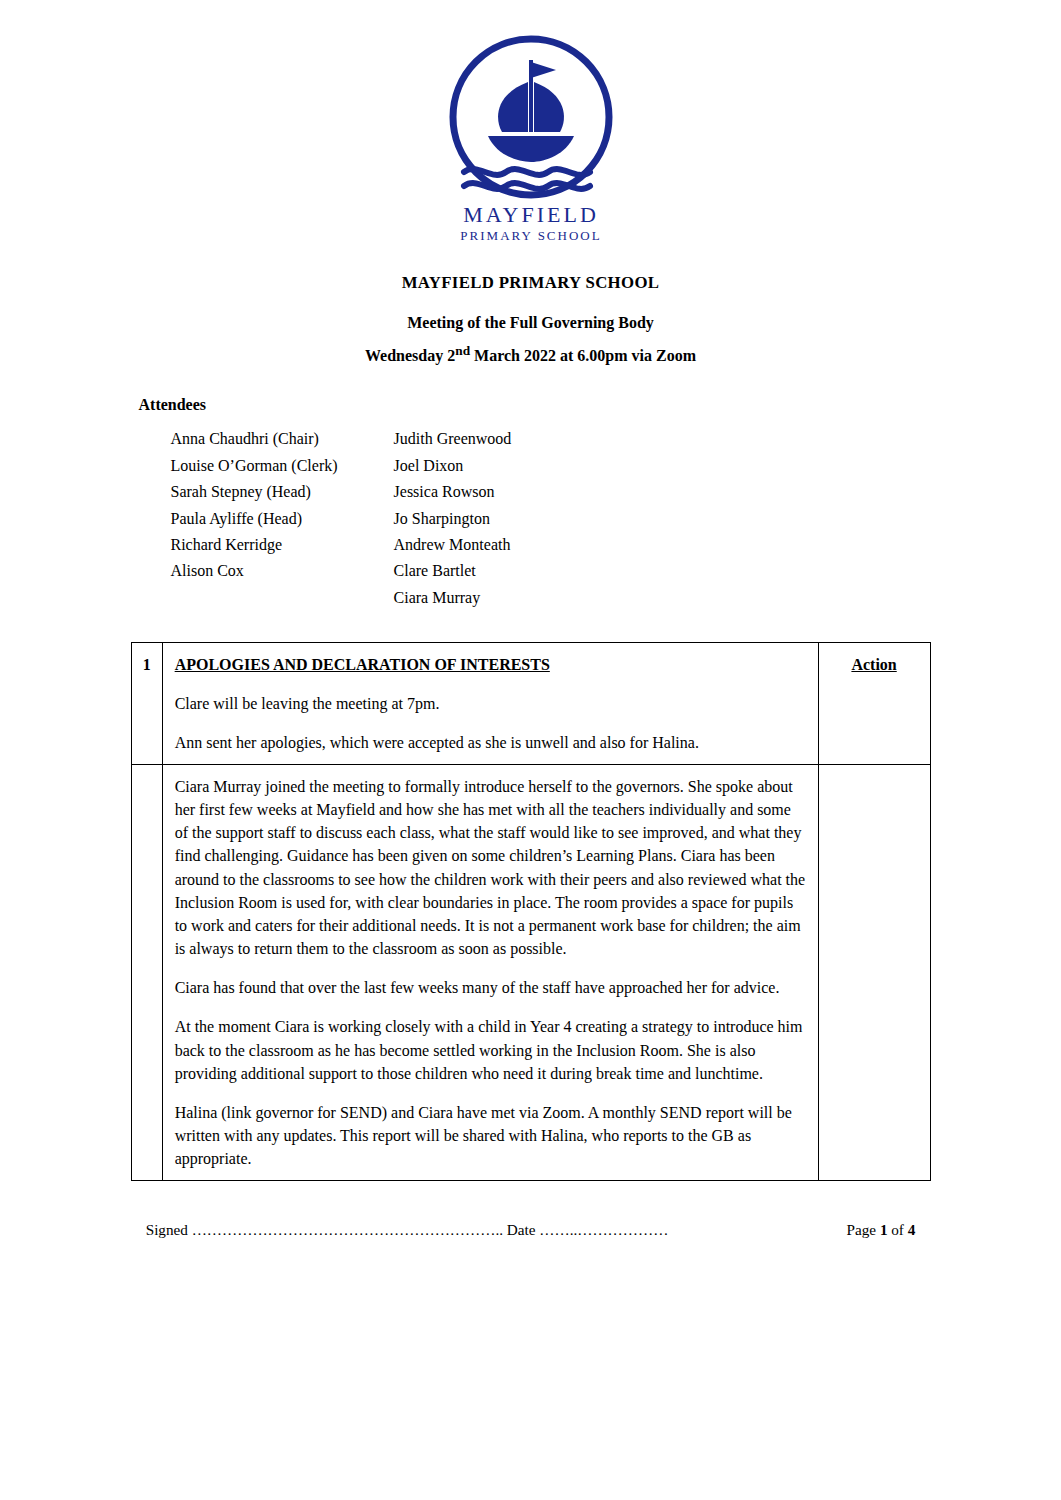MAYFIELD PRIMARY SCHOOL
MAYFIELD PRIMARY SCHOOL
Meeting of the Full Governing Body
Wednesday 2nd March 2022 at 6.00pm via Zoom
Attendees
| Anna Chaudhri (Chair) | Judith Greenwood |
| Louise O’Gorman (Clerk) | Joel Dixon |
| Sarah Stepney (Head) | Jessica Rowson |
| Paula Ayliffe (Head) | Jo Sharpington |
| Richard Kerridge | Andrew Monteath |
| Alison Cox | Clare Bartlet |
| | Ciara Murray |
| 1 | APOLOGIES AND DECLARATION OF INTERESTS Clare will be leaving the meeting at 7pm. Ann sent her apologies, which were accepted as she is unwell and also for Halina. | Action |
| | Ciara Murray joined the meeting to formally introduce herself to the governors. She spoke about her first few weeks at Mayfield and how she has met with all the teachers individually and some of the support staff to discuss each class, what the staff would like to see improved, and what they find challenging. Guidance has been given on some children’s Learning Plans. Ciara has been around to the classrooms to see how the children work with their peers and also reviewed what the Inclusion Room is used for, with clear boundaries in place. The room provides a space for pupils to work and caters for their additional needs. It is not a permanent work base for children; the aim is always to return them to the classroom as soon as possible. Ciara has found that over the last few weeks many of the staff have approached her for advice. At the moment Ciara is working closely with a child in Year 4 creating a strategy to introduce him back to the classroom as he has become settled working in the Inclusion Room. She is also providing additional support to those children who need it during break time and lunchtime. Halina (link governor for SEND) and Ciara have met via Zoom. A monthly SEND report will be written with any updates. This report will be shared with Halina, who reports to the GB as appropriate. | |
Signed …………………………………………………….. Date ……..………………
Page 1 of 4